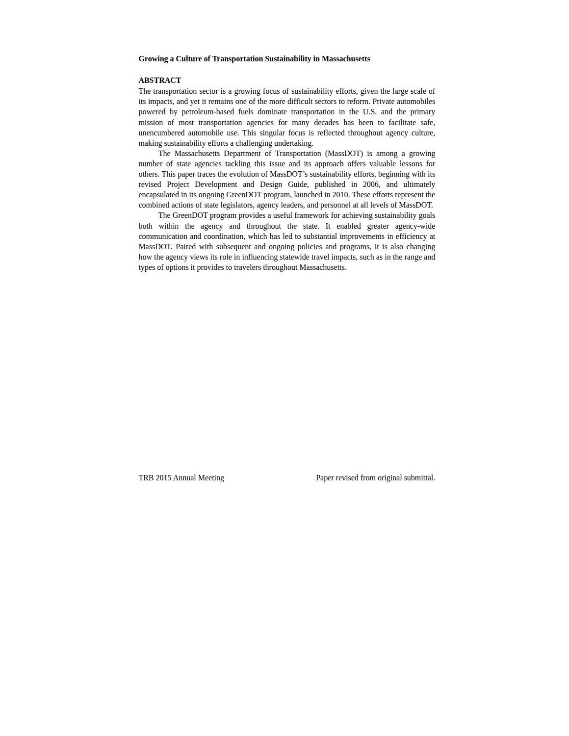Growing a Culture of Transportation Sustainability in Massachusetts
ABSTRACT
The transportation sector is a growing focus of sustainability efforts, given the large scale of its impacts, and yet it remains one of the more difficult sectors to reform. Private automobiles powered by petroleum-based fuels dominate transportation in the U.S. and the primary mission of most transportation agencies for many decades has been to facilitate safe, unencumbered automobile use. This singular focus is reflected throughout agency culture, making sustainability efforts a challenging undertaking.
The Massachusetts Department of Transportation (MassDOT) is among a growing number of state agencies tackling this issue and its approach offers valuable lessons for others. This paper traces the evolution of MassDOT’s sustainability efforts, beginning with its revised Project Development and Design Guide, published in 2006, and ultimately encapsulated in its ongoing GreenDOT program, launched in 2010. These efforts represent the combined actions of state legislators, agency leaders, and personnel at all levels of MassDOT.
The GreenDOT program provides a useful framework for achieving sustainability goals both within the agency and throughout the state. It enabled greater agency-wide communication and coordination, which has led to substantial improvements in efficiency at MassDOT. Paired with subsequent and ongoing policies and programs, it is also changing how the agency views its role in influencing statewide travel impacts, such as in the range and types of options it provides to travelers throughout Massachusetts.
TRB 2015 Annual Meeting
Paper revised from original submittal.